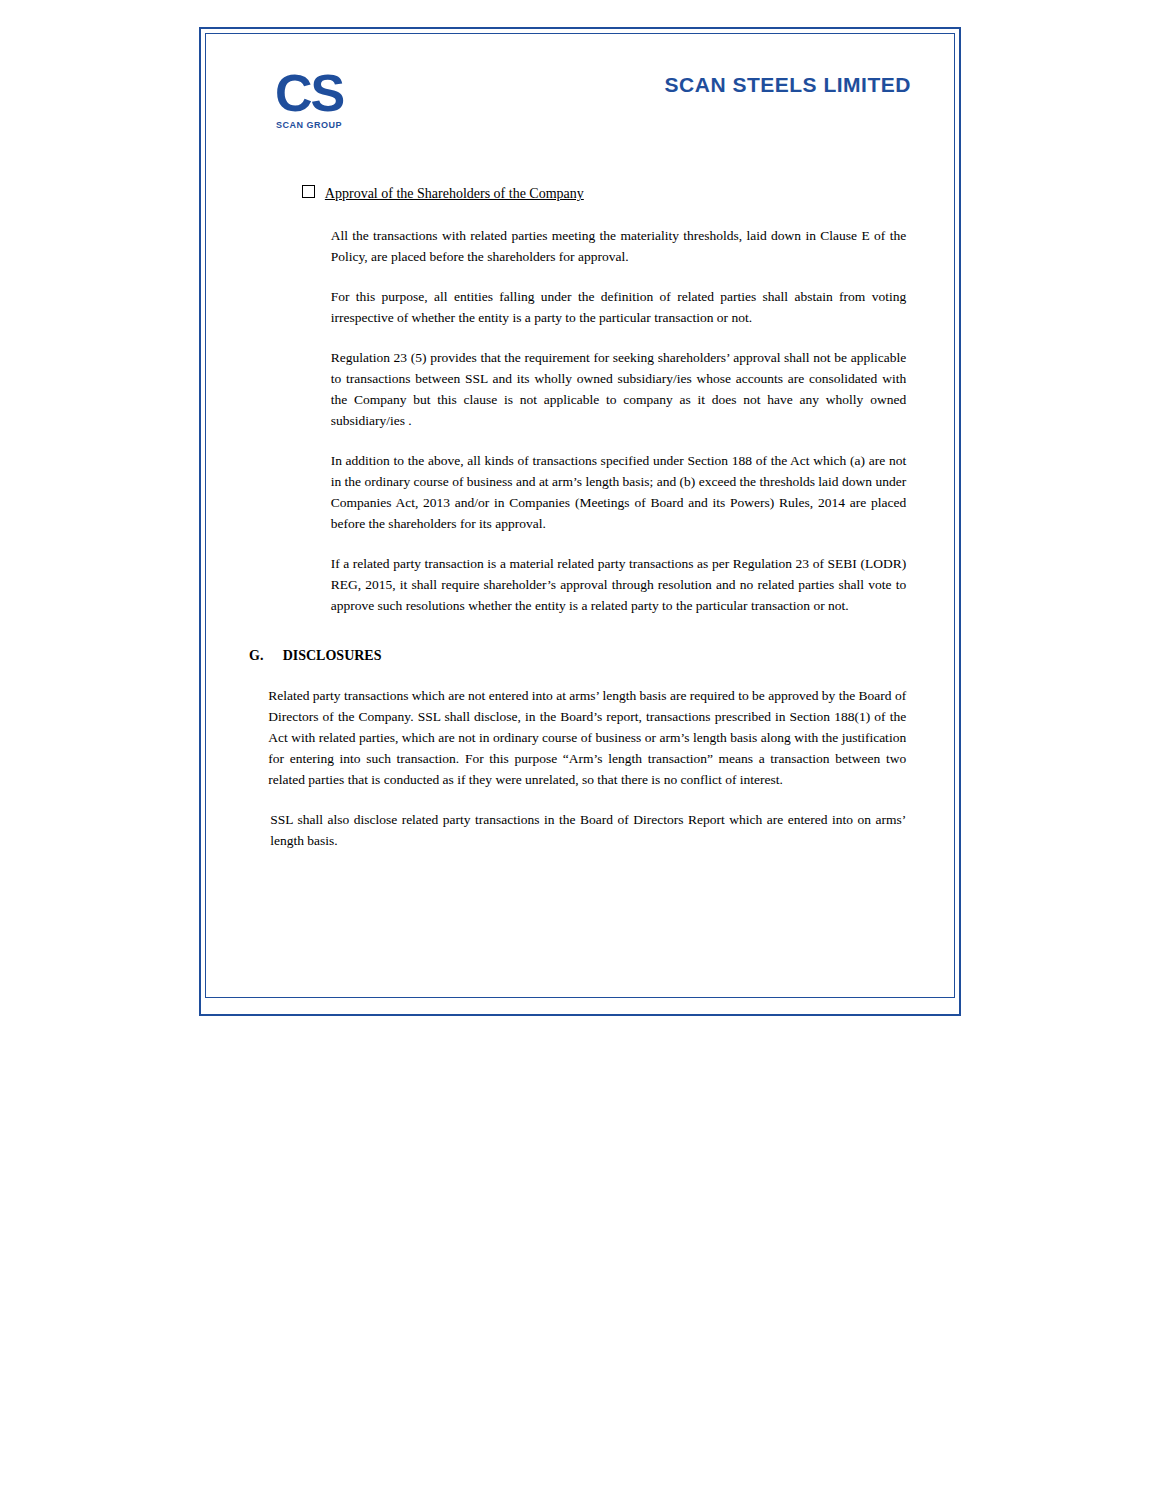CS
SCAN GROUP
SCAN STEELS LIMITED
Approval of the Shareholders of the Company
All the transactions with related parties meeting the materiality thresholds, laid down in Clause E of the Policy, are placed before the shareholders for approval.
For this purpose, all entities falling under the definition of related parties shall abstain from voting irrespective of whether the entity is a party to the particular transaction or not.
Regulation 23 (5) provides that the requirement for seeking shareholders’ approval shall not be applicable to transactions between SSL and its wholly owned subsidiary/ies whose accounts are consolidated with the Company but this clause is not applicable to company as it does not have any wholly owned subsidiary/ies .
In addition to the above, all kinds of transactions specified under Section 188 of the Act which (a) are not in the ordinary course of business and at arm’s length basis; and (b) exceed the thresholds laid down under Companies Act, 2013 and/or in Companies (Meetings of Board and its Powers) Rules, 2014 are placed before the shareholders for its approval.
If a related party transaction is a material related party transactions as per Regulation 23 of SEBI (LODR) REG, 2015, it shall require shareholder’s approval through resolution and no related parties shall vote to approve such resolutions whether the entity is a related party to the particular transaction or not.
G. DISCLOSURES
Related party transactions which are not entered into at arms’ length basis are required to be approved by the Board of Directors of the Company. SSL shall disclose, in the Board’s report, transactions prescribed in Section 188(1) of the Act with related parties, which are not in ordinary course of business or arm’s length basis along with the justification for entering into such transaction. For this purpose “Arm’s length transaction” means a transaction between two related parties that is conducted as if they were unrelated, so that there is no conflict of interest.
SSL shall also disclose related party transactions in the Board of Directors Report which are entered into on arms’ length basis.